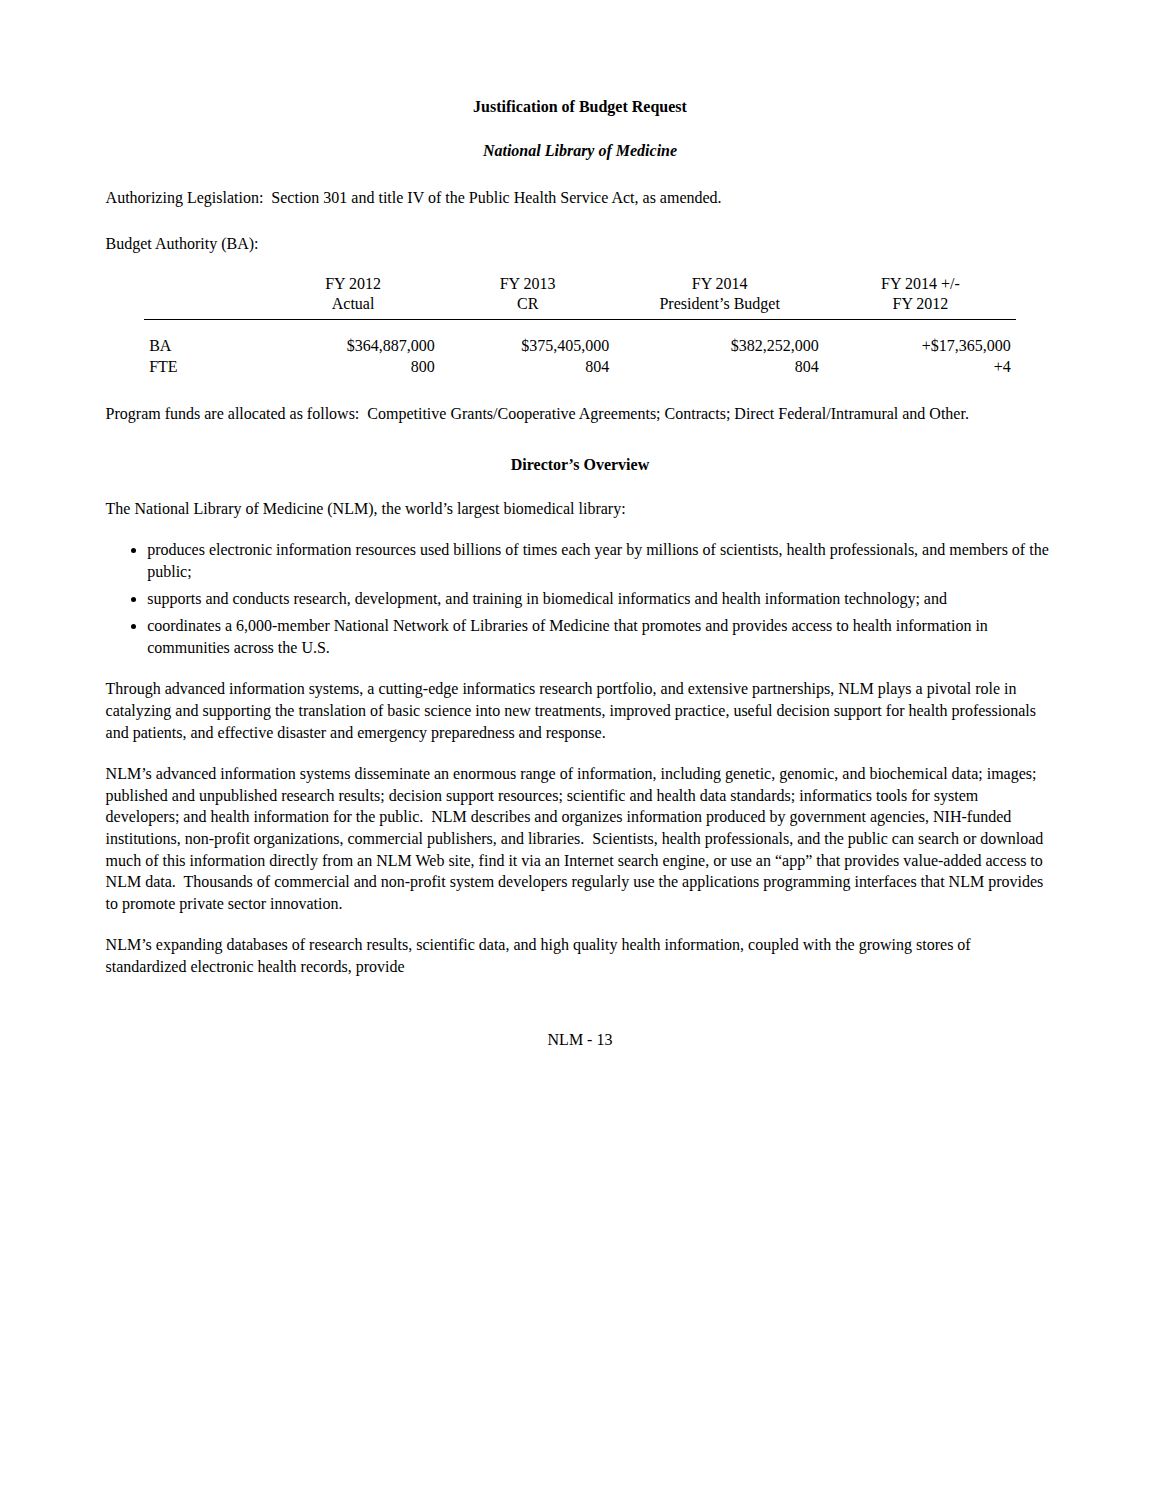Justification of Budget Request
National Library of Medicine
Authorizing Legislation: Section 301 and title IV of the Public Health Service Act, as amended.
Budget Authority (BA):
| | FY 2012 Actual | FY 2013 CR | FY 2014 President’s Budget | FY 2014 +/- FY 2012 |
| --- | --- | --- | --- | --- |
| BA | $364,887,000 | $375,405,000 | $382,252,000 | +$17,365,000 |
| FTE | 800 | 804 | 804 | +4 |
Program funds are allocated as follows: Competitive Grants/Cooperative Agreements; Contracts; Direct Federal/Intramural and Other.
Director’s Overview
The National Library of Medicine (NLM), the world’s largest biomedical library:
produces electronic information resources used billions of times each year by millions of scientists, health professionals, and members of the public;
supports and conducts research, development, and training in biomedical informatics and health information technology; and
coordinates a 6,000-member National Network of Libraries of Medicine that promotes and provides access to health information in communities across the U.S.
Through advanced information systems, a cutting-edge informatics research portfolio, and extensive partnerships, NLM plays a pivotal role in catalyzing and supporting the translation of basic science into new treatments, improved practice, useful decision support for health professionals and patients, and effective disaster and emergency preparedness and response.
NLM’s advanced information systems disseminate an enormous range of information, including genetic, genomic, and biochemical data; images; published and unpublished research results; decision support resources; scientific and health data standards; informatics tools for system developers; and health information for the public. NLM describes and organizes information produced by government agencies, NIH-funded institutions, non-profit organizations, commercial publishers, and libraries. Scientists, health professionals, and the public can search or download much of this information directly from an NLM Web site, find it via an Internet search engine, or use an “app” that provides value-added access to NLM data. Thousands of commercial and non-profit system developers regularly use the applications programming interfaces that NLM provides to promote private sector innovation.
NLM’s expanding databases of research results, scientific data, and high quality health information, coupled with the growing stores of standardized electronic health records, provide
NLM - 13